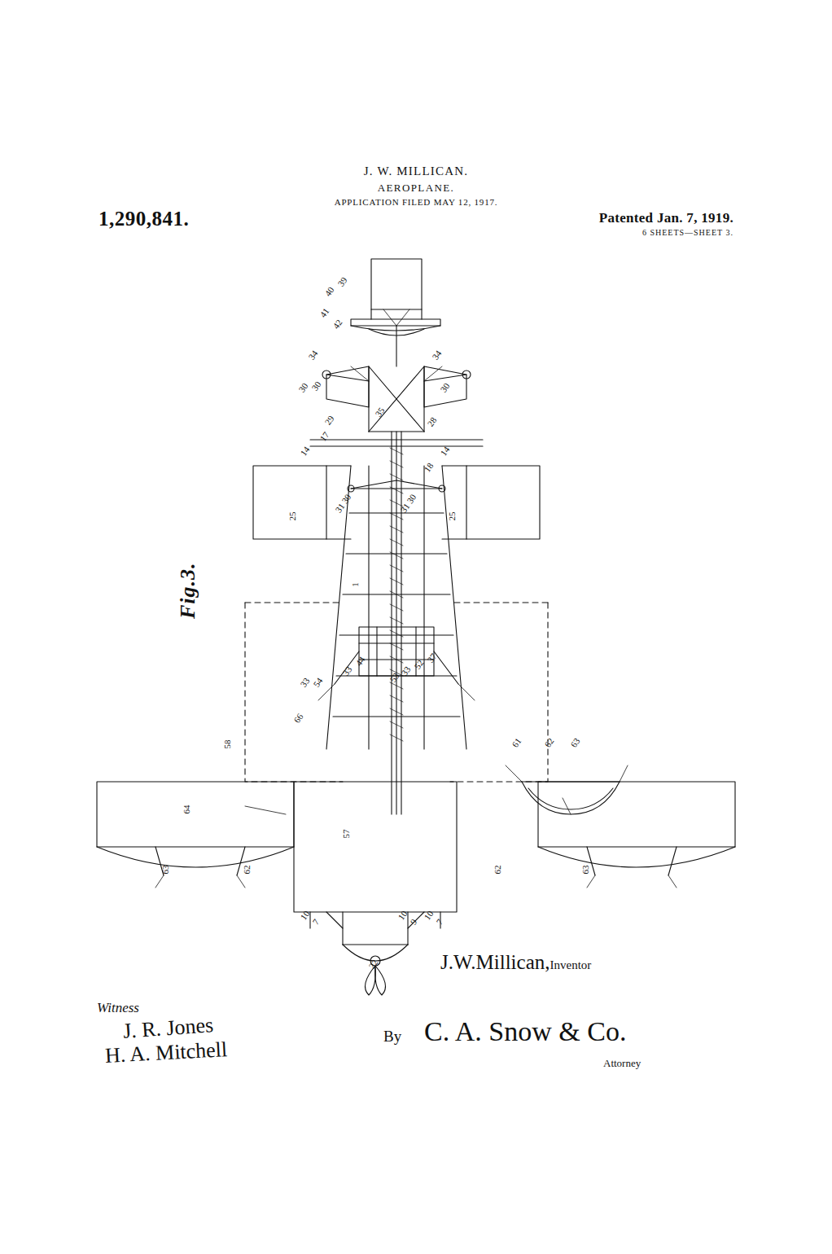J. W. MILLICAN.
AEROPLANE.
APPLICATION FILED MAY 12, 1917.
1,290,841.
Patented Jan. 7, 1919.
6 SHEETS—SHEET 3.
Fig.3.
40
39
41
42
34
34
30
30
30
29
35
28
17
14
14
18
25
25
31 30
31 30
1
33
44
33
54
66
53
33
52
37
58
64
57
61
62
63
63
62
62
63
10
7
10
9
10
7
22
Witness
J. R. Jones
H. A. Mitchell
J.W.Millican,Inventor
By
C. A. Snow & Co.
Attorney